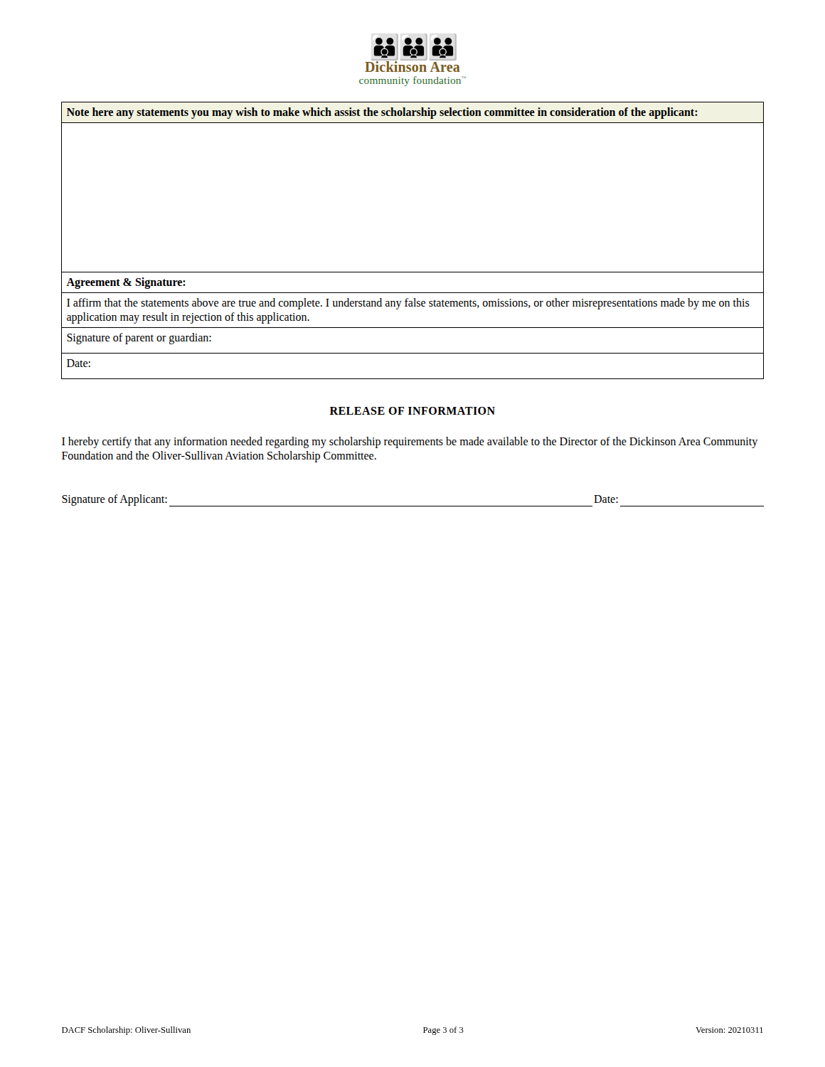👪👪👪
Dickinson Area
community foundation™
| Note here any statements you may wish to make which assist the scholarship selection committee in consideration of the applicant: |
| Agreement & Signature: |
| I affirm that the statements above are true and complete. I understand any false statements, omissions, or other misrepresentations made by me on this application may result in rejection of this application. |
| Signature of parent or guardian: |
| Date: |
RELEASE OF INFORMATION
I hereby certify that any information needed regarding my scholarship requirements be made available to the Director of the Dickinson Area Community Foundation and the Oliver-Sullivan Aviation Scholarship Committee.
Signature of Applicant: Date:
DACF Scholarship: Oliver-Sullivan Page 3 of 3 Version: 20210311